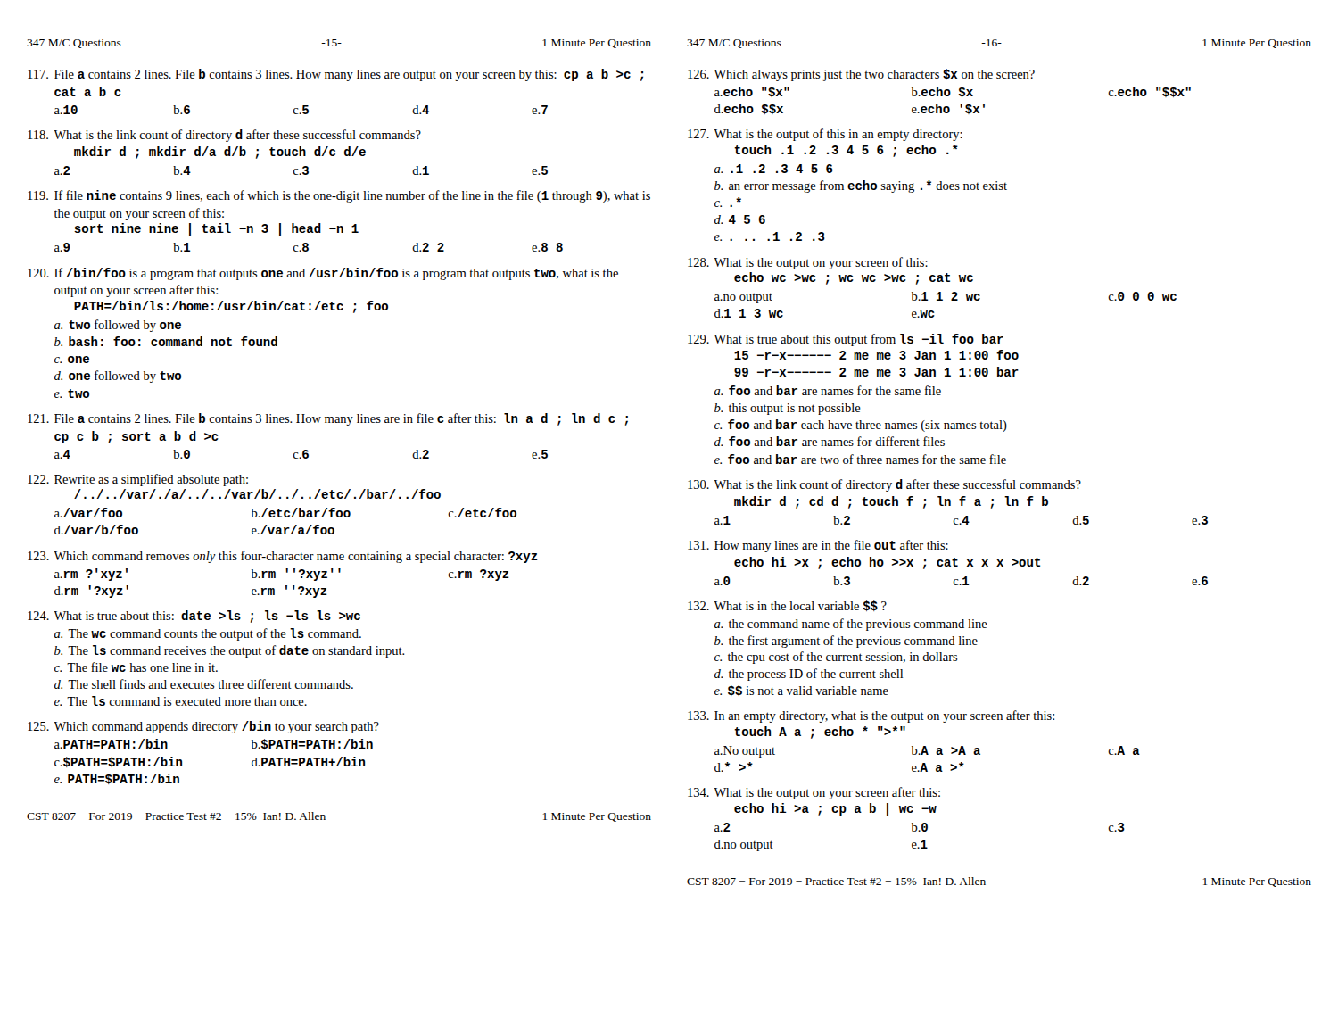347 M/C Questions -15- 1 Minute Per Question
117. File a contains 2 lines. File b contains 3 lines. How many lines are output on your screen by this: cp a b >c ; cat a b c
a. 10
b. 6
c. 5
d. 4
e. 7
118. What is the link count of directory d after these successful commands?
mkdir d ; mkdir d/a d/b ; touch d/c d/e
a. 2
b. 4
c. 3
d. 1
e. 5
119. If file nine contains 9 lines, each of which is the one-digit line number of the line in the file (1 through 9), what is the output on your screen of this:
sort nine nine | tail −n 3 | head −n 1
a. 9
b. 1
c. 8
d. 2 2
e. 8 8
120. If /bin/foo is a program that outputs one and /usr/bin/foo is a program that outputs two, what is the output on your screen after this:
PATH=/bin/ls:/home:/usr/bin/cat:/etc ; foo
a. two followed by one
b. bash: foo: command not found
c. one
d. one followed by two
e. two
121. File a contains 2 lines. File b contains 3 lines. How many lines are in file c after this: ln a d ; ln d c ; cp c b ; sort a b d >c
a. 4
b. 0
c. 6
d. 2
e. 5
122. Rewrite as a simplified absolute path:
/../../var/./a/../../var/b/../../etc/./bar/../foo
a./var/foo
b./etc/bar/foo
c./etc/foo
d./var/b/foo
e./var/a/foo
123. Which command removes only this four-character name containing a special character: ?xyz
a. rm ?'xyz'
b. rm ''?xyz''
c. rm ?xyz
d. rm '?xyz'
e. rm ''?xyz
124. What is true about this: date >ls ; ls −ls ls >wc
a. The wc command counts the output of the ls command.
b. The ls command receives the output of date on standard input.
c. The file wc has one line in it.
d. The shell finds and executes three different commands.
e. The ls command is executed more than once.
125. Which command appends directory /bin to your search path?
a. PATH=PATH:/bin
b.$PATH=PATH:/bin
c.$PATH=$PATH:/bin
d. PATH=PATH+/bin
e. PATH=$PATH:/bin
CST 8207 − For 2019 − Practice Test #2 − 15% Ian! D. Allen 1 Minute Per Question
347 M/C Questions -16- 1 Minute Per Question
126. Which always prints just the two characters $x on the screen?
a. echo "$x"
b. echo $x
c. echo "$$x"
d. echo $$x
e. echo '$x'
127. What is the output of this in an empty directory:
touch .1 .2 .3 4 5 6 ; echo .*
a..1 .2 .3 4 5 6
b. an error message from echo saying .* does not exist
c..*
d. 4 5 6
e.. .. .1 .2 .3
128. What is the output on your screen of this:
echo wc >wc ; wc wc >wc ; cat wc
a. no output
b. 1 1 2 wc
c. 0 0 0 wc
d. 1 1 3 wc
e. wc
129. What is true about this output from ls −il foo bar
15 −r−x−−−−−− 2 me me 3 Jan 1 1:00 foo
99 −r−x−−−−−− 2 me me 3 Jan 1 1:00 bar
a. foo and bar are names for the same file
b. this output is not possible
c. foo and bar each have three names (six names total)
d. foo and bar are names for different files
e. foo and bar are two of three names for the same file
130. What is the link count of directory d after these successful commands?
mkdir d ; cd d ; touch f ; ln f a ; ln f b
a. 1
b. 2
c. 4
d. 5
e. 3
131. How many lines are in the file out after this:
echo hi >x ; echo ho >>x ; cat x x x >out
a. 0
b. 3
c. 1
d. 2
e. 6
132. What is in the local variable $$ ?
a. the command name of the previous command line
b. the first argument of the previous command line
c. the cpu cost of the current session, in dollars
d. the process ID of the current shell
e.$$ is not a valid variable name
133. In an empty directory, what is the output on your screen after this:
touch A a ; echo * ">*"
a. No output
b. A a >A a
c. A a
d.* >*
e. A a >*
134. What is the output on your screen after this:
echo hi >a ; cp a b | wc −w
a. 2
b. 0
c. 3
d. no output
e. 1
CST 8207 − For 2019 − Practice Test #2 − 15% Ian! D. Allen 1 Minute Per Question